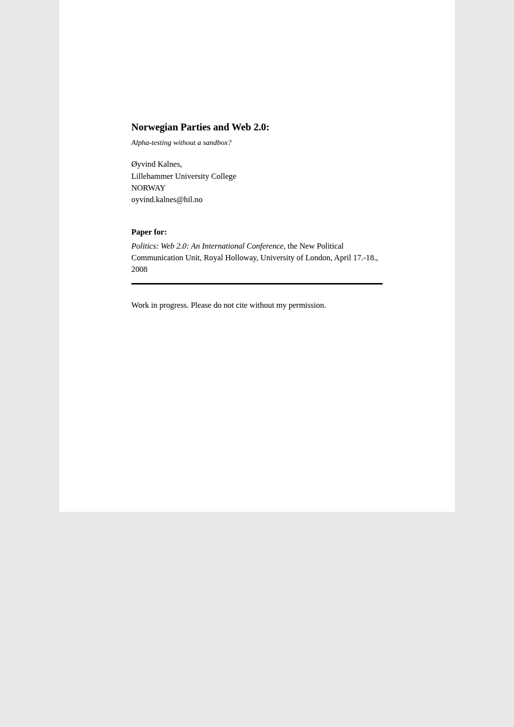Norwegian Parties and Web 2.0:
Alpha-testing without a sandbox?
Øyvind Kalnes,
Lillehammer University College
NORWAY
oyvind.kalnes@hil.no
Paper for:
Politics: Web 2.0: An International Conference, the New Political Communication Unit, Royal Holloway, University of London, April 17.-18., 2008
Work in progress. Please do not cite without my permission.